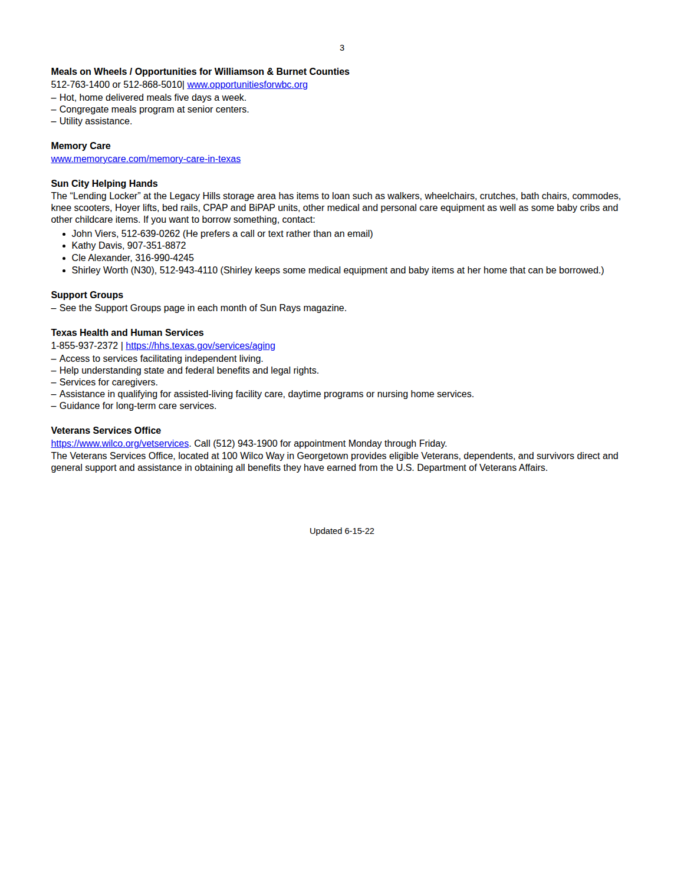3
Meals on Wheels / Opportunities for Williamson & Burnet Counties
512-763-1400 or 512-868-5010| www.opportunitiesforwbc.org
Hot, home delivered meals five days a week.
Congregate meals program at senior centers.
Utility assistance.
Memory Care
www.memorycare.com/memory-care-in-texas
Sun City Helping Hands
The “Lending Locker” at the Legacy Hills storage area has items to loan such as walkers, wheelchairs, crutches, bath chairs, commodes, knee scooters, Hoyer lifts, bed rails, CPAP and BiPAP units, other medical and personal care equipment as well as some baby cribs and other childcare items. If you want to borrow something, contact:
John Viers, 512-639-0262 (He prefers a call or text rather than an email)
Kathy Davis, 907-351-8872
Cle Alexander, 316-990-4245
Shirley Worth (N30), 512-943-4110 (Shirley keeps some medical equipment and baby items at her home that can be borrowed.)
Support Groups
See the Support Groups page in each month of Sun Rays magazine.
Texas Health and Human Services
1-855-937-2372 | https://hhs.texas.gov/services/aging
Access to services facilitating independent living.
Help understanding state and federal benefits and legal rights.
Services for caregivers.
Assistance in qualifying for assisted-living facility care, daytime programs or nursing home services.
Guidance for long-term care services.
Veterans Services Office
https://www.wilco.org/vetservices. Call (512) 943-1900 for appointment Monday through Friday.
The Veterans Services Office, located at 100 Wilco Way in Georgetown provides eligible Veterans, dependents, and survivors direct and general support and assistance in obtaining all benefits they have earned from the U.S. Department of Veterans Affairs.
Updated 6-15-22